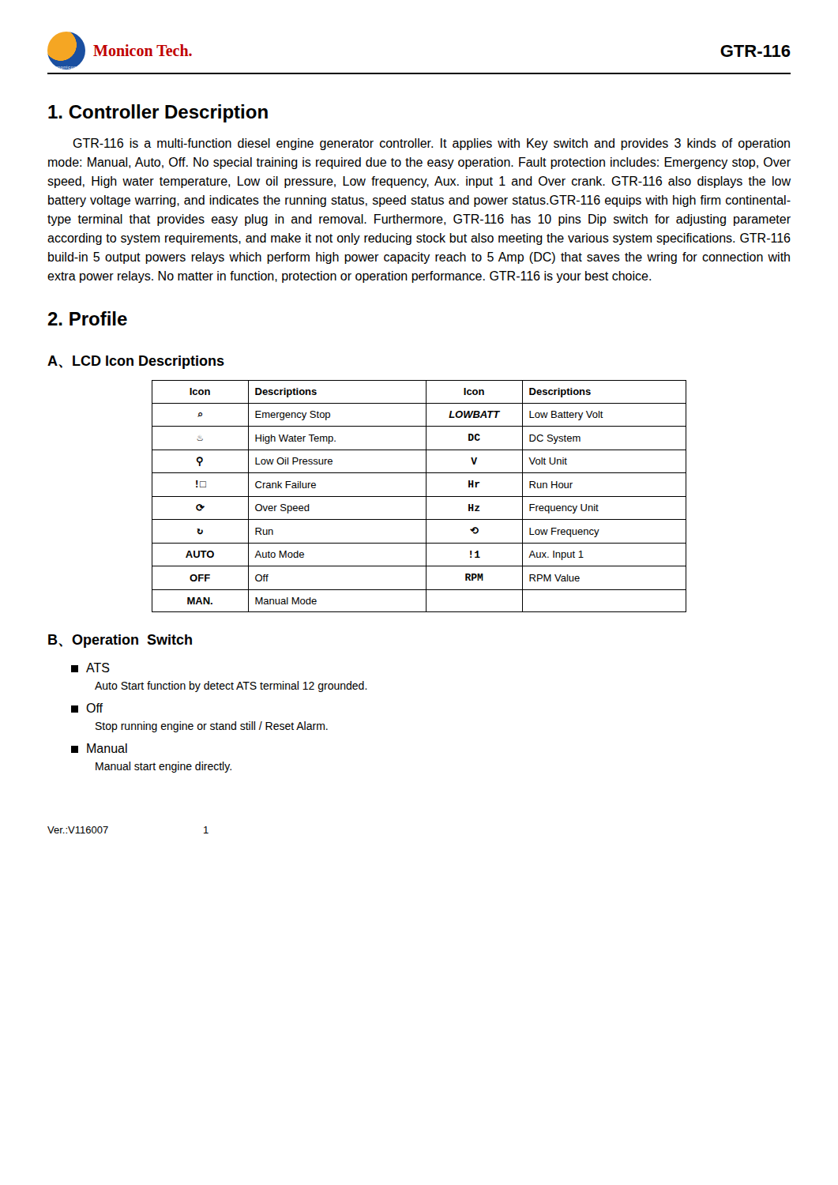Monicon Tech.
GTR-116
1. Controller Description
GTR-116 is a multi-function diesel engine generator controller. It applies with Key switch and provides 3 kinds of operation mode: Manual, Auto, Off. No special training is required due to the easy operation. Fault protection includes: Emergency stop, Over speed, High water temperature, Low oil pressure, Low frequency, Aux. input 1 and Over crank. GTR-116 also displays the low battery voltage warring, and indicates the running status, speed status and power status.GTR-116 equips with high firm continental-type terminal that provides easy plug in and removal. Furthermore, GTR-116 has 10 pins Dip switch for adjusting parameter according to system requirements, and make it not only reducing stock but also meeting the various system specifications. GTR-116 build-in 5 output powers relays which perform high power capacity reach to 5 Amp (DC) that saves the wring for connection with extra power relays. No matter in function, protection or operation performance. GTR-116 is your best choice.
2. Profile
A、LCD Icon Descriptions
| Icon | Descriptions | Icon | Descriptions |
| --- | --- | --- | --- |
| ⌕ | Emergency Stop | LOWBATT | Low Battery Volt |
| ♨ | High Water Temp. | DC | DC System |
| ⚲ | Low Oil Pressure | V | Volt Unit |
| !□ | Crank Failure | Hr | Run Hour |
| ⟳ | Over Speed | Hz | Frequency Unit |
| ↻ | Run | ⟲ | Low Frequency |
| AUTO | Auto Mode | !1 | Aux. Input 1 |
| OFF | Off | RPM | RPM Value |
| MAN. | Manual Mode | | |
B、Operation Switch
ATS Auto Start function by detect ATS terminal 12 grounded.
Off Stop running engine or stand still / Reset Alarm.
Manual Manual start engine directly.
Ver.:V116007 1